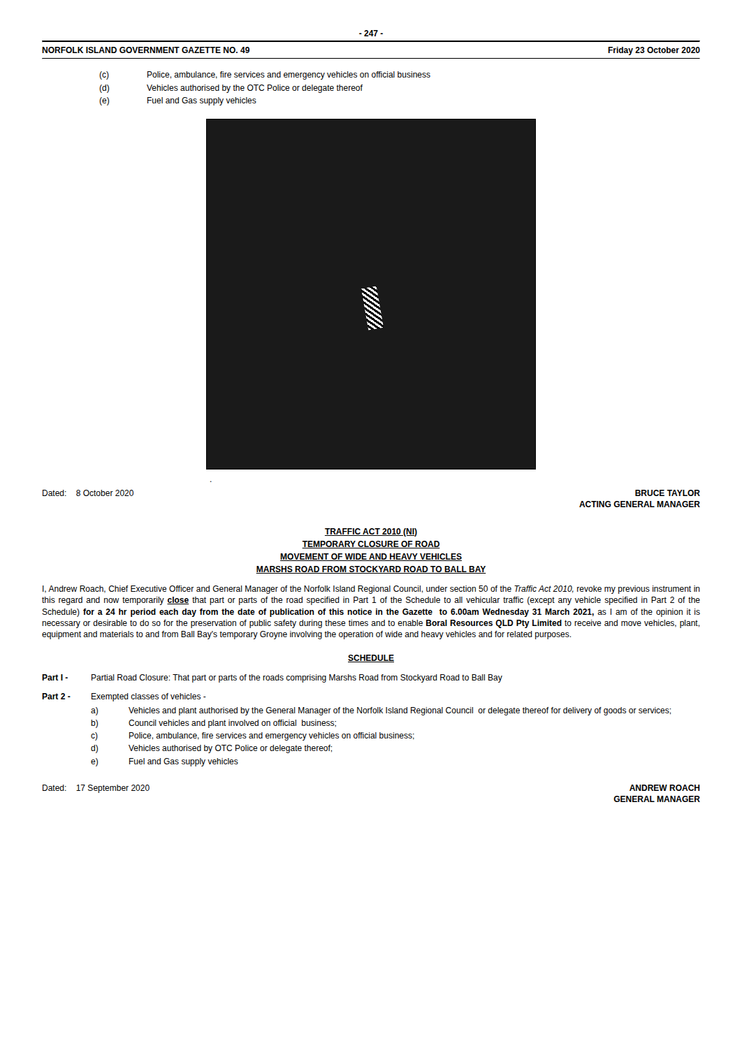- 247 -
NORFOLK ISLAND GOVERNMENT GAZETTE NO. 49 Friday 23 October 2020
(c) Police, ambulance, fire services and emergency vehicles on official business
(d) Vehicles authorised by the OTC Police or delegate thereof
(e) Fuel and Gas supply vehicles
.
Dated: 8 October 2020
BRUCE TAYLOR
ACTING GENERAL MANAGER
TRAFFIC ACT 2010 (NI)
TEMPORARY CLOSURE OF ROAD
MOVEMENT OF WIDE AND HEAVY VEHICLES
MARSHS ROAD FROM STOCKYARD ROAD TO BALL BAY
I, Andrew Roach, Chief Executive Officer and General Manager of the Norfolk Island Regional Council, under section 50 of the Traffic Act 2010, revoke my previous instrument in this regard and now temporarily close that part or parts of the road specified in Part 1 of the Schedule to all vehicular traffic (except any vehicle specified in Part 2 of the Schedule) for a 24 hr period each day from the date of publication of this notice in the Gazette to 6.00am Wednesday 31 March 2021, as I am of the opinion it is necessary or desirable to do so for the preservation of public safety during these times and to enable Boral Resources QLD Pty Limited to receive and move vehicles, plant, equipment and materials to and from Ball Bay's temporary Groyne involving the operation of wide and heavy vehicles and for related purposes.
SCHEDULE
Part I -
Partial Road Closure: That part or parts of the roads comprising Marshs Road from Stockyard Road to Ball Bay
Part 2 -
Exempted classes of vehicles -
a) Vehicles and plant authorised by the General Manager of the Norfolk Island Regional Council or delegate thereof for delivery of goods or services;
b) Council vehicles and plant involved on official business;
c) Police, ambulance, fire services and emergency vehicles on official business;
d) Vehicles authorised by OTC Police or delegate thereof;
e) Fuel and Gas supply vehicles
Dated: 17 September 2020
ANDREW ROACH
GENERAL MANAGER